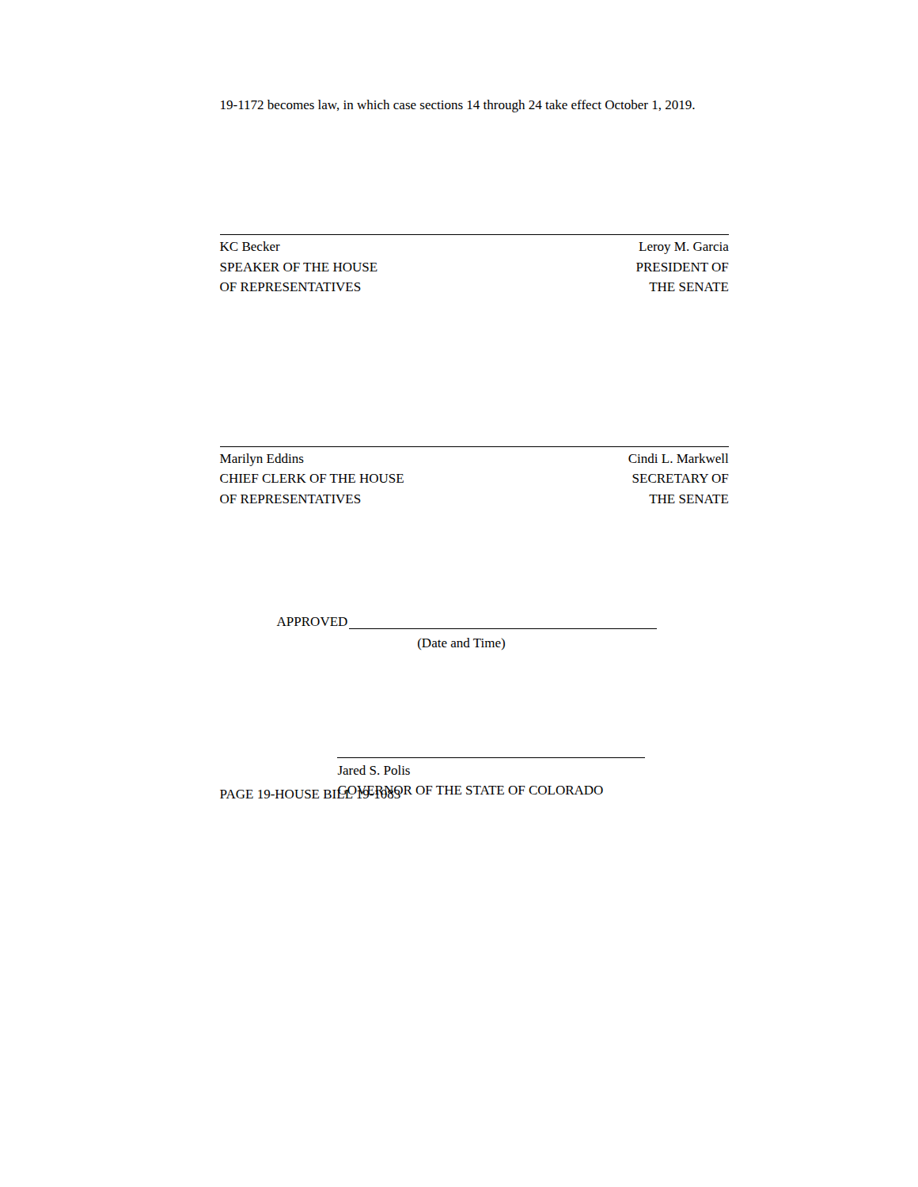19-1172 becomes law, in which case sections 14 through 24 take effect October 1, 2019.
| KC Becker SPEAKER OF THE HOUSE OF REPRESENTATIVES | Leroy M. Garcia PRESIDENT OF THE SENATE |
| Marilyn Eddins CHIEF CLERK OF THE HOUSE OF REPRESENTATIVES | Cindi L. Markwell SECRETARY OF THE SENATE |
APPROVED
(Date and Time)
Jared S. Polis
GOVERNOR OF THE STATE OF COLORADO
PAGE 19-HOUSE BILL 19-1083